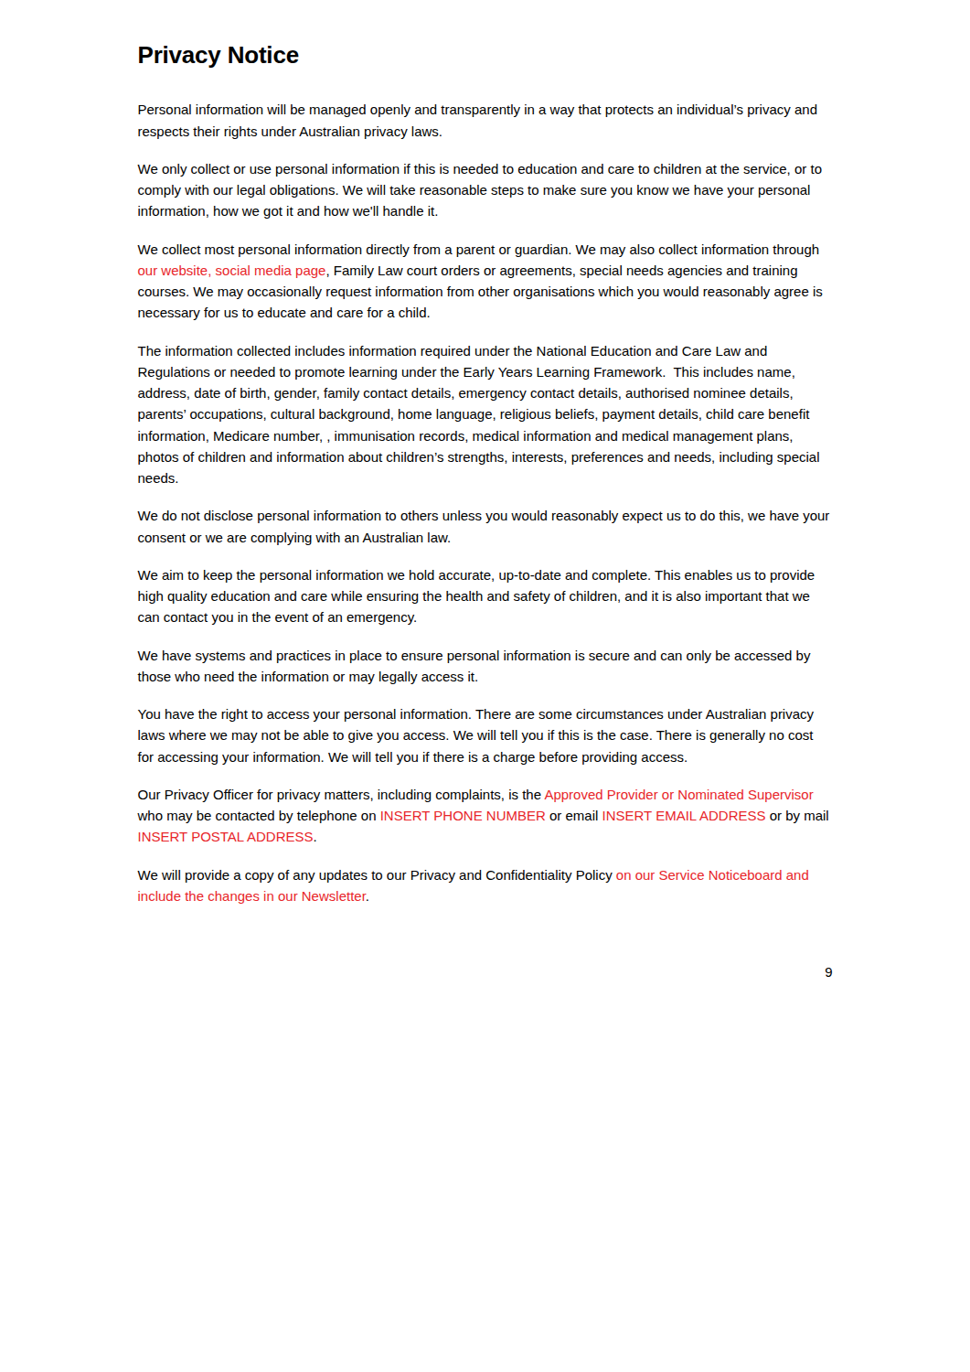Privacy Notice
Personal information will be managed openly and transparently in a way that protects an individual’s privacy and respects their rights under Australian privacy laws.
We only collect or use personal information if this is needed to education and care to children at the service, or to comply with our legal obligations. We will take reasonable steps to make sure you know we have your personal information, how we got it and how we'll handle it.
We collect most personal information directly from a parent or guardian. We may also collect information through our website, social media page, Family Law court orders or agreements, special needs agencies and training courses. We may occasionally request information from other organisations which you would reasonably agree is necessary for us to educate and care for a child.
The information collected includes information required under the National Education and Care Law and Regulations or needed to promote learning under the Early Years Learning Framework. This includes name, address, date of birth, gender, family contact details, emergency contact details, authorised nominee details, parents’ occupations, cultural background, home language, religious beliefs, payment details, child care benefit information, Medicare number, , immunisation records, medical information and medical management plans, photos of children and information about children’s strengths, interests, preferences and needs, including special needs.
We do not disclose personal information to others unless you would reasonably expect us to do this, we have your consent or we are complying with an Australian law.
We aim to keep the personal information we hold accurate, up-to-date and complete. This enables us to provide high quality education and care while ensuring the health and safety of children, and it is also important that we can contact you in the event of an emergency.
We have systems and practices in place to ensure personal information is secure and can only be accessed by those who need the information or may legally access it.
You have the right to access your personal information. There are some circumstances under Australian privacy laws where we may not be able to give you access. We will tell you if this is the case. There is generally no cost for accessing your information. We will tell you if there is a charge before providing access.
Our Privacy Officer for privacy matters, including complaints, is the Approved Provider or Nominated Supervisor who may be contacted by telephone on INSERT PHONE NUMBER or email INSERT EMAIL ADDRESS or by mail INSERT POSTAL ADDRESS.
We will provide a copy of any updates to our Privacy and Confidentiality Policy on our Service Noticeboard and include the changes in our Newsletter.
9